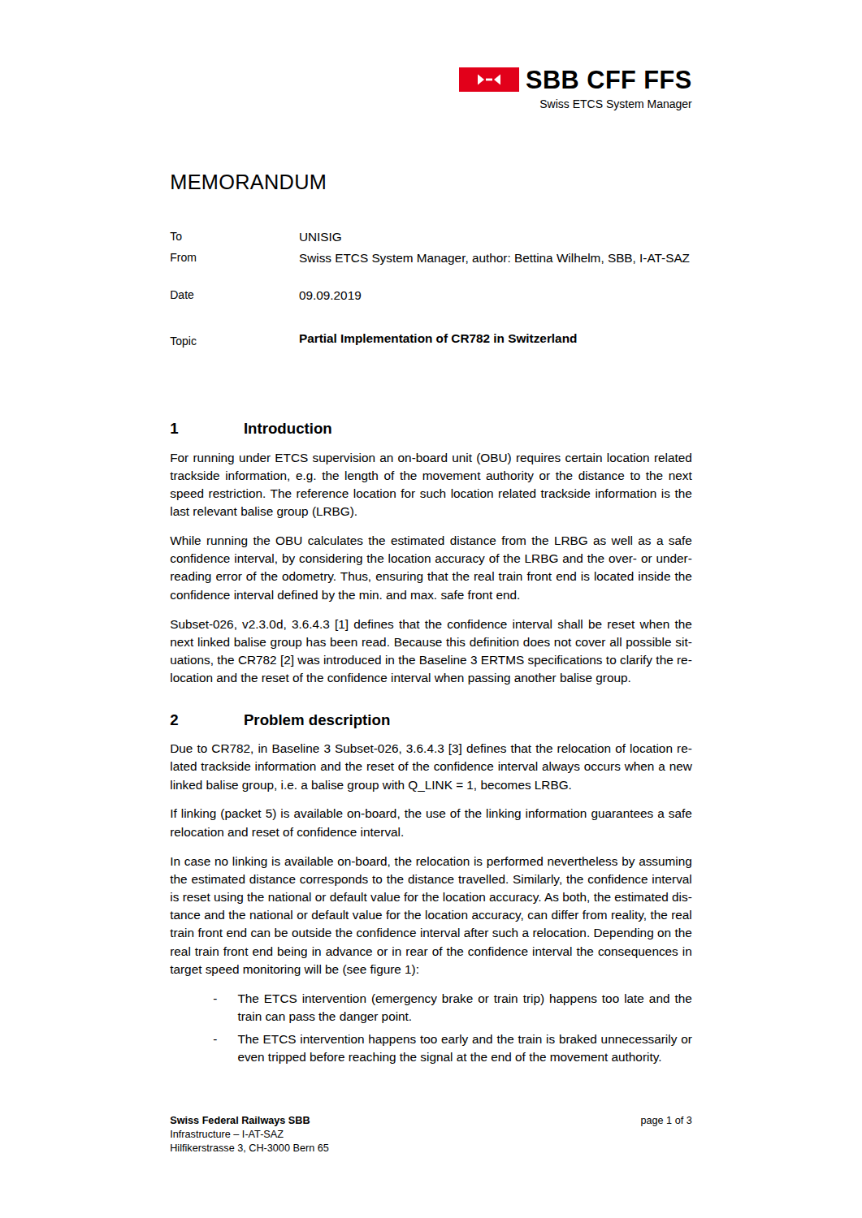SBB CFF FFS
Swiss ETCS System Manager
MEMORANDUM
| To | UNISIG |
| From | Swiss ETCS System Manager, author: Bettina Wilhelm, SBB, I-AT-SAZ |
| Date | 09.09.2019 |
| Topic | Partial Implementation of CR782 in Switzerland |
1 Introduction
For running under ETCS supervision an on-board unit (OBU) requires certain location related trackside information, e.g. the length of the movement authority or the distance to the next speed restriction. The reference location for such location related trackside information is the last relevant balise group (LRBG).
While running the OBU calculates the estimated distance from the LRBG as well as a safe confidence interval, by considering the location accuracy of the LRBG and the over- or under-reading error of the odometry. Thus, ensuring that the real train front end is located inside the confidence interval defined by the min. and max. safe front end.
Subset-026, v2.3.0d, 3.6.4.3 [1] defines that the confidence interval shall be reset when the next linked balise group has been read. Because this definition does not cover all possible situations, the CR782 [2] was introduced in the Baseline 3 ERTMS specifications to clarify the relocation and the reset of the confidence interval when passing another balise group.
2 Problem description
Due to CR782, in Baseline 3 Subset-026, 3.6.4.3 [3] defines that the relocation of location related trackside information and the reset of the confidence interval always occurs when a new linked balise group, i.e. a balise group with Q_LINK = 1, becomes LRBG.
If linking (packet 5) is available on-board, the use of the linking information guarantees a safe relocation and reset of confidence interval.
In case no linking is available on-board, the relocation is performed nevertheless by assuming the estimated distance corresponds to the distance travelled. Similarly, the confidence interval is reset using the national or default value for the location accuracy. As both, the estimated distance and the national or default value for the location accuracy, can differ from reality, the real train front end can be outside the confidence interval after such a relocation. Depending on the real train front end being in advance or in rear of the confidence interval the consequences in target speed monitoring will be (see figure 1):
The ETCS intervention (emergency brake or train trip) happens too late and the train can pass the danger point.
The ETCS intervention happens too early and the train is braked unnecessarily or even tripped before reaching the signal at the end of the movement authority.
Swiss Federal Railways SBB
Infrastructure – I-AT-SAZ
Hilfikerstrasse 3, CH-3000 Bern 65
page 1 of 3